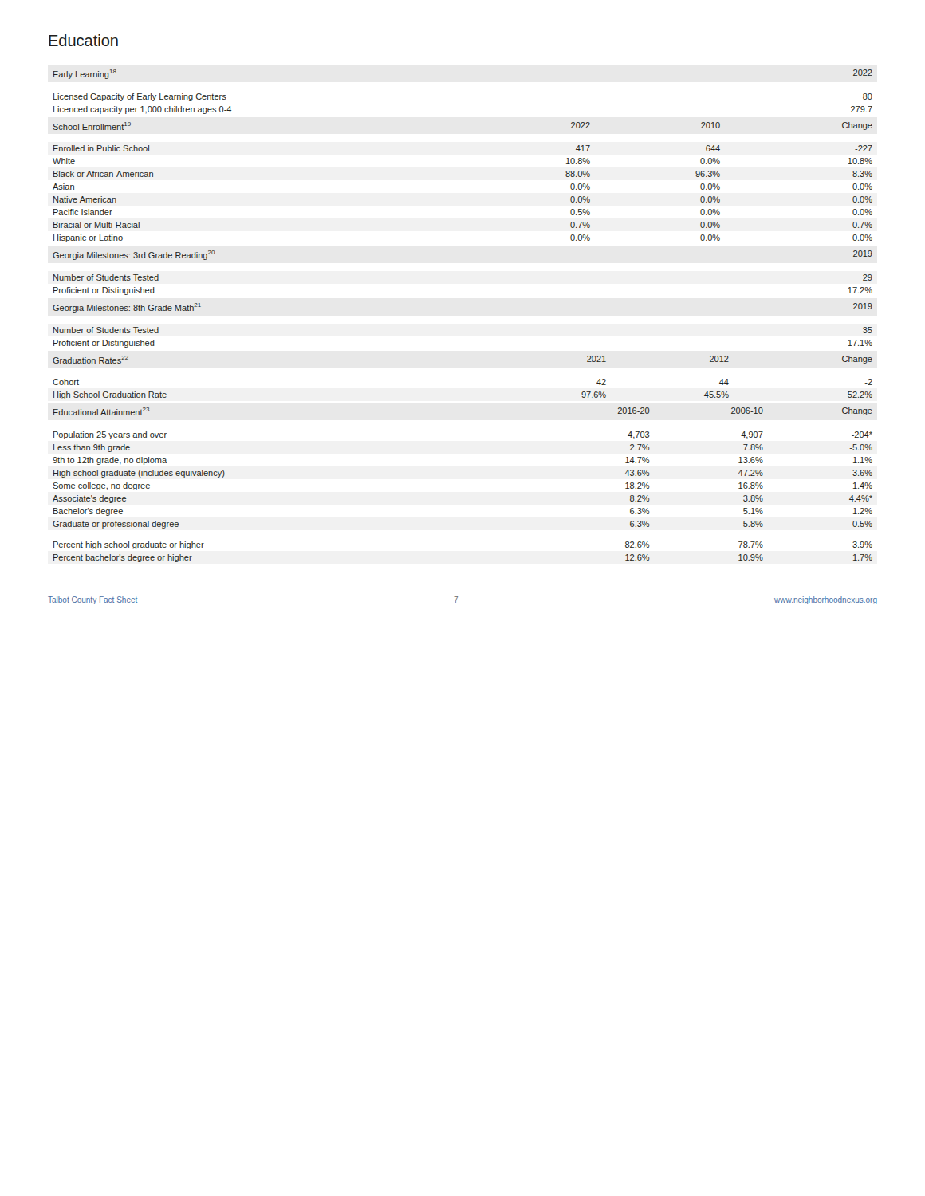Education
| Early Learning 18 | 2022 |
| --- | --- |
| Licensed Capacity of Early Learning Centers | 80 |
| Licenced capacity per 1,000 children ages 0-4 | 279.7 |
| School Enrollment 19 | 2022 | 2010 | Change |
| --- | --- | --- | --- |
| Enrolled in Public School | 417 | 644 | -227 |
| White | 10.8% | 0.0% | 10.8% |
| Black or African-American | 88.0% | 96.3% | -8.3% |
| Asian | 0.0% | 0.0% | 0.0% |
| Native American | 0.0% | 0.0% | 0.0% |
| Pacific Islander | 0.5% | 0.0% | 0.0% |
| Biracial or Multi-Racial | 0.7% | 0.0% | 0.7% |
| Hispanic or Latino | 0.0% | 0.0% | 0.0% |
| Georgia Milestones: 3rd Grade Reading 20 | 2019 |
| --- | --- |
| Number of Students Tested | 29 |
| Proficient or Distinguished | 17.2% |
| Georgia Milestones: 8th Grade Math 21 | 2019 |
| --- | --- |
| Number of Students Tested | 35 |
| Proficient or Distinguished | 17.1% |
| Graduation Rates 22 | 2021 | 2012 | Change |
| --- | --- | --- | --- |
| Cohort | 42 | 44 | -2 |
| High School Graduation Rate | 97.6% | 45.5% | 52.2% |
| Educational Attainment 23 | 2016-20 | 2006-10 | Change |
| --- | --- | --- | --- |
| Population 25 years and over | 4,703 | 4,907 | -204* |
| Less than 9th grade | 2.7% | 7.8% | -5.0% |
| 9th to 12th grade, no diploma | 14.7% | 13.6% | 1.1% |
| High school graduate (includes equivalency) | 43.6% | 47.2% | -3.6% |
| Some college, no degree | 18.2% | 16.8% | 1.4% |
| Associate's degree | 8.2% | 3.8% | 4.4%* |
| Bachelor's degree | 6.3% | 5.1% | 1.2% |
| Graduate or professional degree | 6.3% | 5.8% | 0.5% |
| Percent high school graduate or higher | 82.6% | 78.7% | 3.9% |
| Percent bachelor's degree or higher | 12.6% | 10.9% | 1.7% |
Talbot County Fact Sheet
7
www.neighborhoodnexus.org